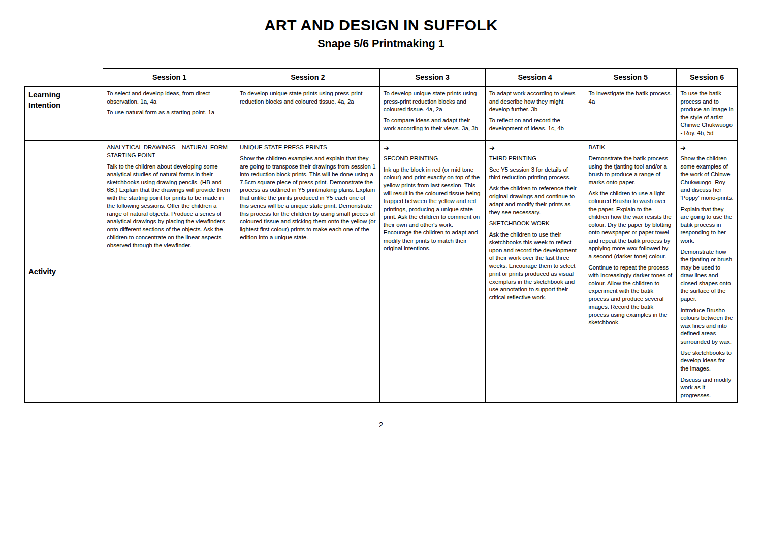ART AND DESIGN IN SUFFOLK
Snape 5/6 Printmaking 1
| | Session 1 | Session 2 | Session 3 | Session 4 | Session 5 | Session 6 |
| --- | --- | --- | --- | --- | --- | --- |
| Learning Intention | To select and develop ideas, from direct observation. 1a, 4a To use natural form as a starting point. 1a | To develop unique state prints using press-print reduction blocks and coloured tissue. 4a, 2a | To develop unique state prints using press-print reduction blocks and coloured tissue. 4a, 2a To compare ideas and adapt their work according to their views. 3a, 3b | To adapt work according to views and describe how they might develop further. 3b To reflect on and record the development of ideas. 1c, 4b | To investigate the batik process. 4a | To use the batik process and to produce an image in the style of artist Chinwe Chukwuogo - Roy. 4b, 5d |
| Activity | ANALYTICAL DRAWINGS – NATURAL FORM STARTING POINT Talk to the children about developing some analytical studies of natural forms in their sketchbooks using drawing pencils. (HB and 6B.) Explain that the drawings will provide them with the starting point for prints to be made in the following sessions. Offer the children a range of natural objects. Produce a series of analytical drawings by placing the viewfinders onto different sections of the objects. Ask the children to concentrate on the linear aspects observed through the viewfinder. | UNIQUE STATE PRESS-PRINTS Show the children examples and explain that they are going to transpose their drawings from session 1 into reduction block prints. This will be done using a 7.5cm square piece of press print. Demonstrate the process as outlined in Y5 printmaking plans. Explain that unlike the prints produced in Y5 each one of this series will be a unique state print. Demonstrate this process for the children by using small pieces of coloured tissue and sticking them onto the yellow (or lightest first colour) prints to make each one of the edition into a unique state. | ➔ SECOND PRINTING Ink up the block in red (or mid tone colour) and print exactly on top of the yellow prints from last session. This will result in the coloured tissue being trapped between the yellow and red printings, producing a unique state print. Ask the children to comment on their own and other's work. Encourage the children to adapt and modify their prints to match their original intentions. | ➔ THIRD PRINTING See Y5 session 3 for details of third reduction printing process. Ask the children to reference their original drawings and continue to adapt and modify their prints as they see necessary. SKETCHBOOK WORK Ask the children to use their sketchbooks this week to reflect upon and record the development of their work over the last three weeks. Encourage them to select print or prints produced as visual exemplars in the sketchbook and use annotation to support their critical reflective work. | BATIK Demonstrate the batik process using the tjanting tool and/or a brush to produce a range of marks onto paper. Ask the children to use a light coloured Brusho to wash over the paper. Explain to the children how the wax resists the colour. Dry the paper by blotting onto newspaper or paper towel and repeat the batik process by applying more wax followed by a second (darker tone) colour. Continue to repeat the process with increasingly darker tones of colour. Allow the children to experiment with the batik process and produce several images. Record the batik process using examples in the sketchbook. | ➔ Show the children some examples of the work of Chinwe Chukwuogo -Roy and discuss her 'Poppy' mono-prints. Explain that they are going to use the batik process in responding to her work. Demonstrate how the tjanting or brush may be used to draw lines and closed shapes onto the surface of the paper. Introduce Brusho colours between the wax lines and into defined areas surrounded by wax. Use sketchbooks to develop ideas for the images. Discuss and modify work as it progresses. |
2